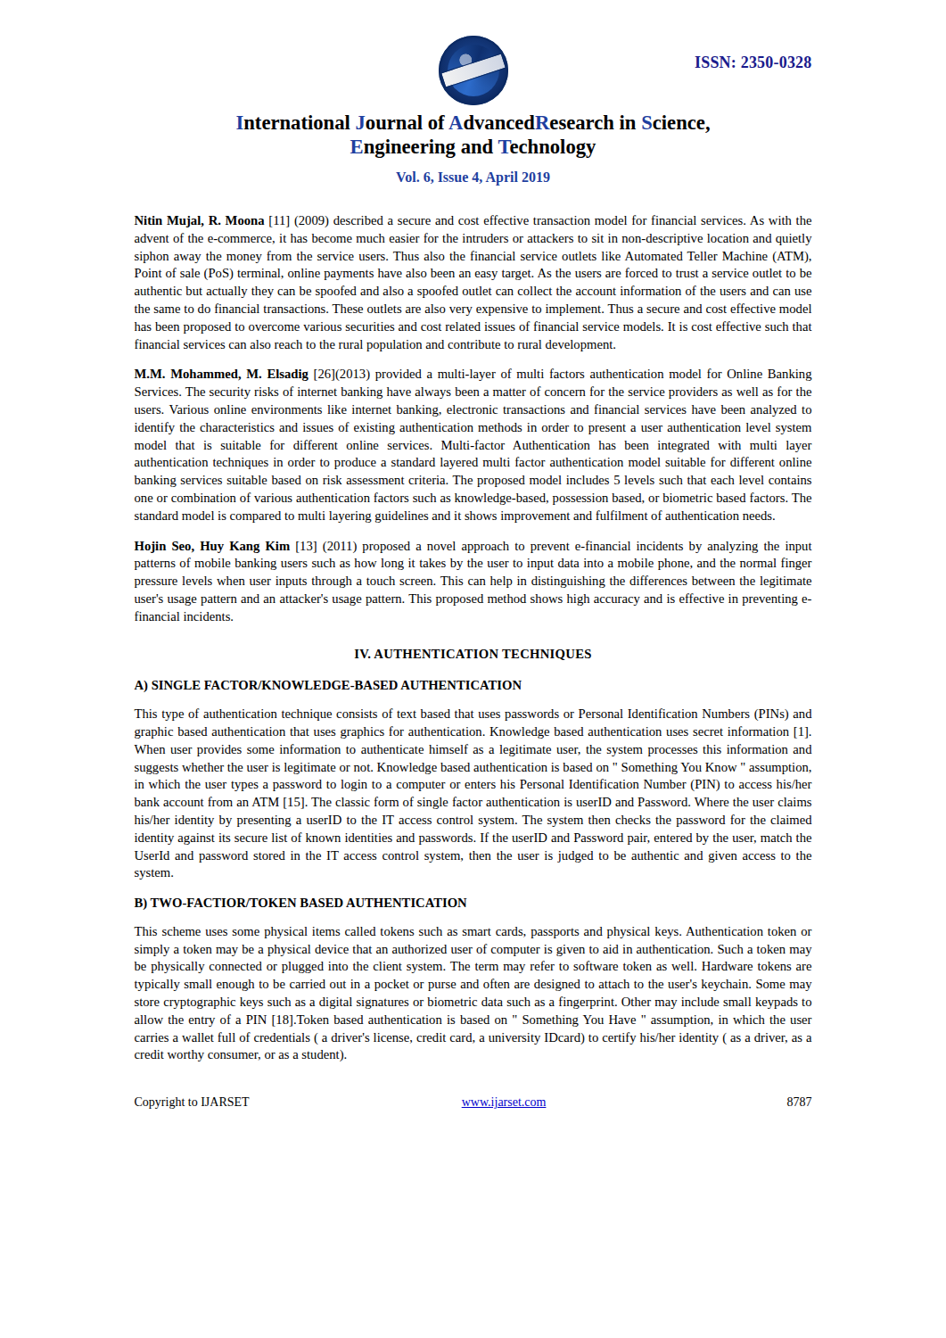ISSN: 2350-0328
International Journal of Advanced Research in Science,
Engineering and Technology
Vol. 6, Issue 4, April 2019
Nitin Mujal, R. Moona [11] (2009) described a secure and cost effective transaction model for financial services. As with the advent of the e-commerce, it has become much easier for the intruders or attackers to sit in non-descriptive location and quietly siphon away the money from the service users. Thus also the financial service outlets like Automated Teller Machine (ATM), Point of sale (PoS) terminal, online payments have also been an easy target. As the users are forced to trust a service outlet to be authentic but actually they can be spoofed and also a spoofed outlet can collect the account information of the users and can use the same to do financial transactions. These outlets are also very expensive to implement. Thus a secure and cost effective model has been proposed to overcome various securities and cost related issues of financial service models. It is cost effective such that financial services can also reach to the rural population and contribute to rural development.
M.M. Mohammed, M. Elsadig [26](2013) provided a multi-layer of multi factors authentication model for Online Banking Services. The security risks of internet banking have always been a matter of concern for the service providers as well as for the users. Various online environments like internet banking, electronic transactions and financial services have been analyzed to identify the characteristics and issues of existing authentication methods in order to present a user authentication level system model that is suitable for different online services. Multi-factor Authentication has been integrated with multi layer authentication techniques in order to produce a standard layered multi factor authentication model suitable for different online banking services suitable based on risk assessment criteria. The proposed model includes 5 levels such that each level contains one or combination of various authentication factors such as knowledge-based, possession based, or biometric based factors. The standard model is compared to multi layering guidelines and it shows improvement and fulfilment of authentication needs.
Hojin Seo, Huy Kang Kim [13] (2011) proposed a novel approach to prevent e-financial incidents by analyzing the input patterns of mobile banking users such as how long it takes by the user to input data into a mobile phone, and the normal finger pressure levels when user inputs through a touch screen. This can help in distinguishing the differences between the legitimate user's usage pattern and an attacker's usage pattern. This proposed method shows high accuracy and is effective in preventing e-financial incidents.
IV. AUTHENTICATION TECHNIQUES
A) SINGLE FACTOR/KNOWLEDGE-BASED AUTHENTICATION
This type of authentication technique consists of text based that uses passwords or Personal Identification Numbers (PINs) and graphic based authentication that uses graphics for authentication. Knowledge based authentication uses secret information [1]. When user provides some information to authenticate himself as a legitimate user, the system processes this information and suggests whether the user is legitimate or not. Knowledge based authentication is based on " Something You Know " assumption, in which the user types a password to login to a computer or enters his Personal Identification Number (PIN) to access his/her bank account from an ATM [15]. The classic form of single factor authentication is userID and Password. Where the user claims his/her identity by presenting a userID to the IT access control system. The system then checks the password for the claimed identity against its secure list of known identities and passwords. If the userID and Password pair, entered by the user, match the UserId and password stored in the IT access control system, then the user is judged to be authentic and given access to the system.
B) TWO-FACTIOR/TOKEN BASED AUTHENTICATION
This scheme uses some physical items called tokens such as smart cards, passports and physical keys. Authentication token or simply a token may be a physical device that an authorized user of computer is given to aid in authentication. Such a token may be physically connected or plugged into the client system. The term may refer to software token as well. Hardware tokens are typically small enough to be carried out in a pocket or purse and often are designed to attach to the user's keychain. Some may store cryptographic keys such as a digital signatures or biometric data such as a fingerprint. Other may include small keypads to allow the entry of a PIN [18].Token based authentication is based on " Something You Have " assumption, in which the user carries a wallet full of credentials ( a driver's license, credit card, a university IDcard) to certify his/her identity ( as a driver, as a credit worthy consumer, or as a student).
Copyright to IJARSET
www.ijarset.com
8787